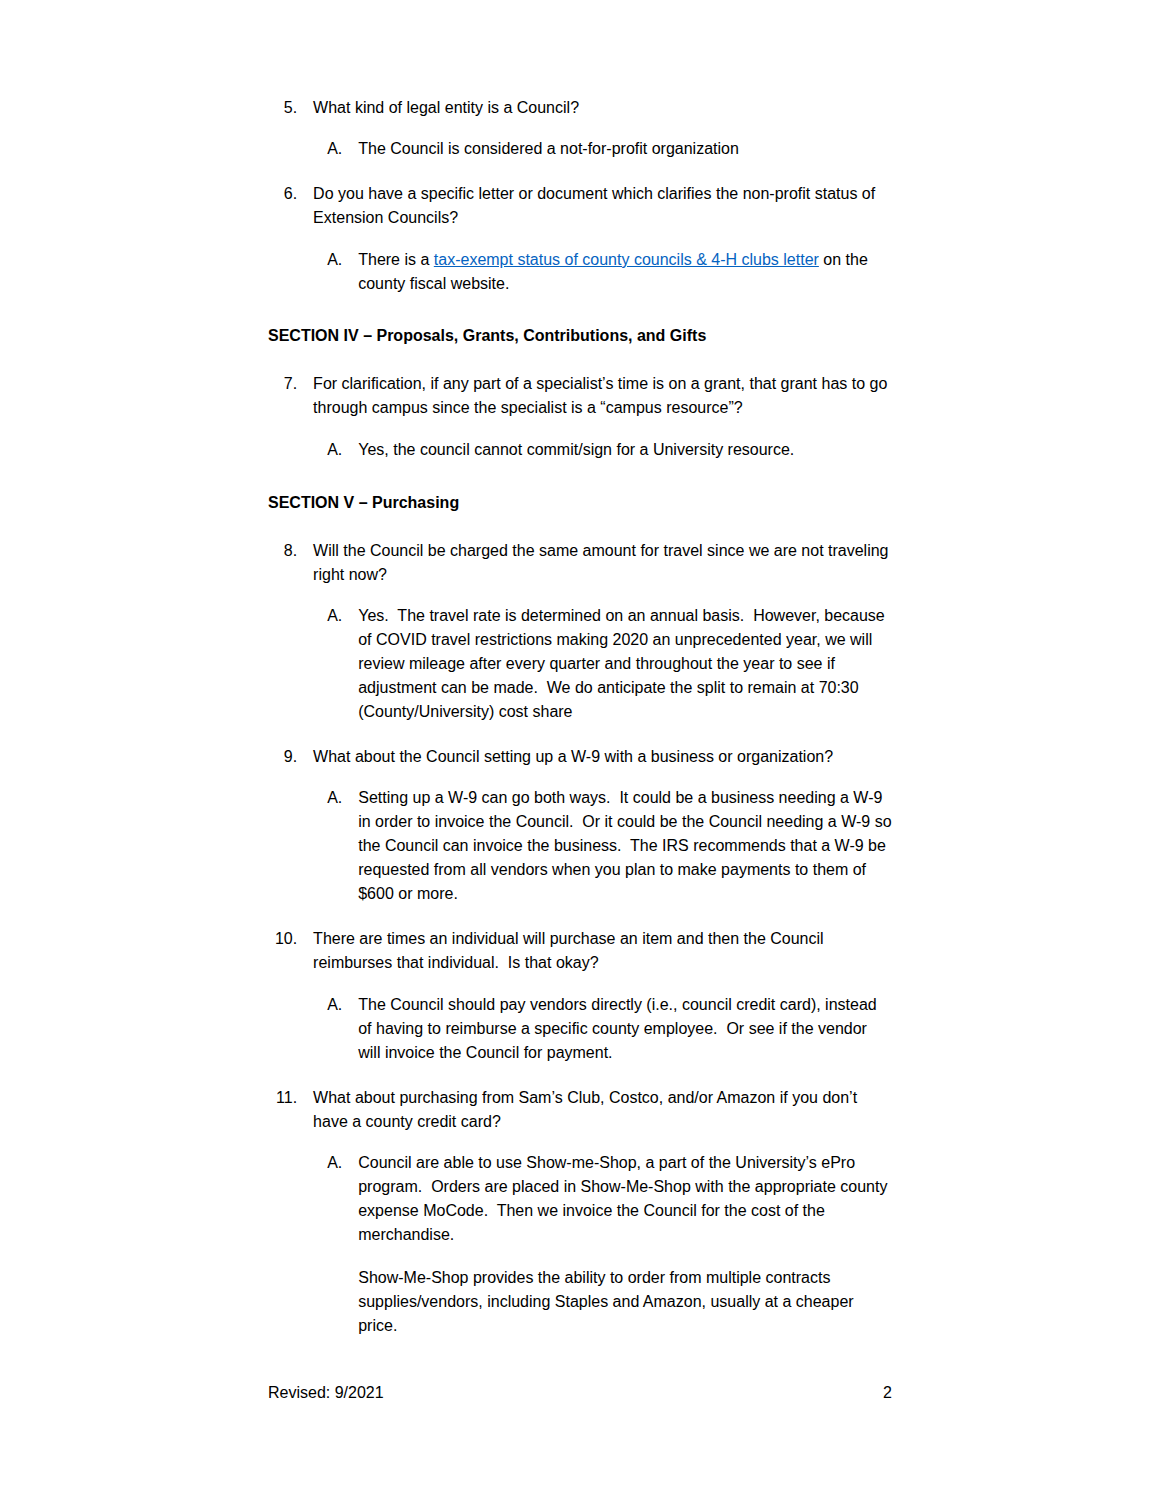What kind of legal entity is a Council?
The Council is considered a not-for-profit organization
Do you have a specific letter or document which clarifies the non-profit status of Extension Councils?
There is a tax-exempt status of county councils & 4-H clubs letter on the county fiscal website.
SECTION IV – Proposals, Grants, Contributions, and Gifts
For clarification, if any part of a specialist’s time is on a grant, that grant has to go through campus since the specialist is a “campus resource”?
Yes, the council cannot commit/sign for a University resource.
SECTION V – Purchasing
Will the Council be charged the same amount for travel since we are not traveling right now?
Yes. The travel rate is determined on an annual basis. However, because of COVID travel restrictions making 2020 an unprecedented year, we will review mileage after every quarter and throughout the year to see if adjustment can be made. We do anticipate the split to remain at 70:30 (County/University) cost share
What about the Council setting up a W-9 with a business or organization?
Setting up a W-9 can go both ways. It could be a business needing a W-9 in order to invoice the Council. Or it could be the Council needing a W-9 so the Council can invoice the business. The IRS recommends that a W-9 be requested from all vendors when you plan to make payments to them of $600 or more.
There are times an individual will purchase an item and then the Council reimburses that individual. Is that okay?
The Council should pay vendors directly (i.e., council credit card), instead of having to reimburse a specific county employee. Or see if the vendor will invoice the Council for payment.
What about purchasing from Sam’s Club, Costco, and/or Amazon if you don’t have a county credit card?
Council are able to use Show-me-Shop, a part of the University’s ePro program. Orders are placed in Show-Me-Shop with the appropriate county expense MoCode. Then we invoice the Council for the cost of the merchandise.
Show-Me-Shop provides the ability to order from multiple contracts supplies/vendors, including Staples and Amazon, usually at a cheaper price.
Revised: 9/2021 2